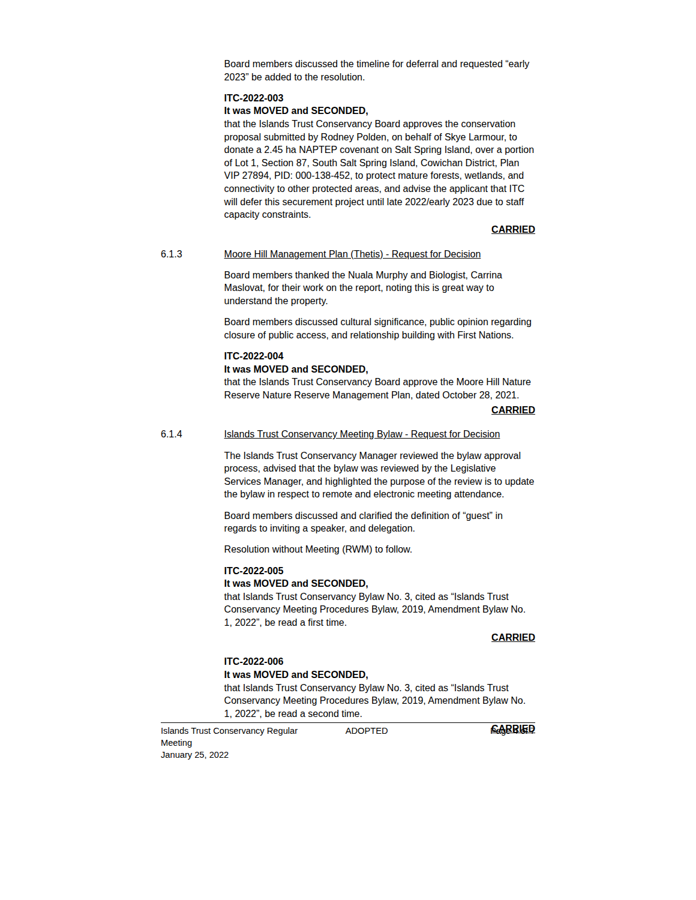Board members discussed the timeline for deferral and requested “early 2023” be added to the resolution.
ITC-2022-003
It was MOVED and SECONDED,
that the Islands Trust Conservancy Board approves the conservation proposal submitted by Rodney Polden, on behalf of Skye Larmour, to donate a 2.45 ha NAPTEP covenant on Salt Spring Island, over a portion of Lot 1, Section 87, South Salt Spring Island, Cowichan District, Plan VIP 27894, PID: 000-138-452, to protect mature forests, wetlands, and connectivity to other protected areas, and advise the applicant that ITC will defer this securement project until late 2022/early 2023 due to staff capacity constraints.
CARRIED
6.1.3
Moore Hill Management Plan (Thetis) - Request for Decision
Board members thanked the Nuala Murphy and Biologist, Carrina Maslovat, for their work on the report, noting this is great way to understand the property.
Board members discussed cultural significance, public opinion regarding closure of public access, and relationship building with First Nations.
ITC-2022-004
It was MOVED and SECONDED,
that the Islands Trust Conservancy Board approve the Moore Hill Nature Reserve Nature Reserve Management Plan, dated October 28, 2021.
CARRIED
6.1.4
Islands Trust Conservancy Meeting Bylaw - Request for Decision
The Islands Trust Conservancy Manager reviewed the bylaw approval process, advised that the bylaw was reviewed by the Legislative Services Manager, and highlighted the purpose of the review is to update the bylaw in respect to remote and electronic meeting attendance.
Board members discussed and clarified the definition of “guest” in regards to inviting a speaker, and delegation.
Resolution without Meeting (RWM) to follow.
ITC-2022-005
It was MOVED and SECONDED,
that Islands Trust Conservancy Bylaw No. 3, cited as “Islands Trust Conservancy Meeting Procedures Bylaw, 2019, Amendment Bylaw No. 1, 2022”, be read a first time.
CARRIED
ITC-2022-006
It was MOVED and SECONDED,
that Islands Trust Conservancy Bylaw No. 3, cited as “Islands Trust Conservancy Meeting Procedures Bylaw, 2019, Amendment Bylaw No. 1, 2022”, be read a second time.
CARRIED
| Islands Trust Conservancy Regular Meeting January 25, 2022 | ADOPTED | Page 4 of 7 |